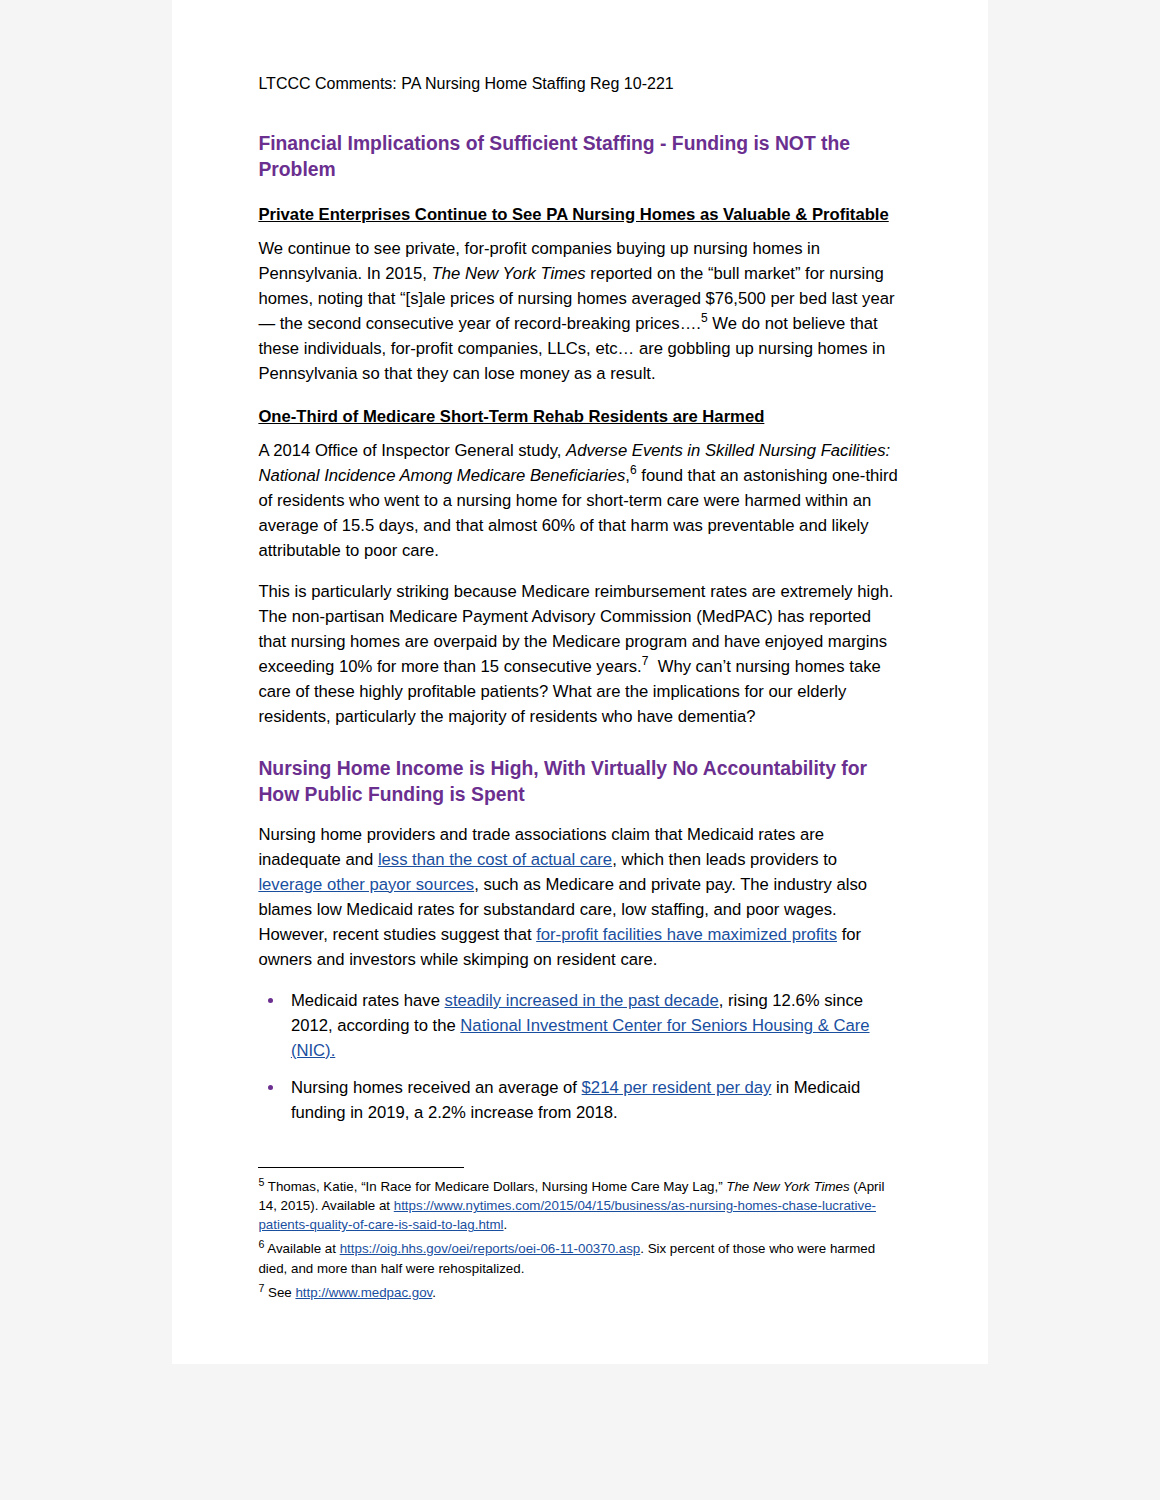LTCCC Comments: PA Nursing Home Staffing Reg 10-221
Financial Implications of Sufficient Staffing - Funding is NOT the Problem
Private Enterprises Continue to See PA Nursing Homes as Valuable & Profitable
We continue to see private, for-profit companies buying up nursing homes in Pennsylvania. In 2015, The New York Times reported on the “bull market” for nursing homes, noting that “[s]ale prices of nursing homes averaged $76,500 per bed last year — the second consecutive year of record-breaking prices….5 We do not believe that these individuals, for-profit companies, LLCs, etc… are gobbling up nursing homes in Pennsylvania so that they can lose money as a result.
One-Third of Medicare Short-Term Rehab Residents are Harmed
A 2014 Office of Inspector General study, Adverse Events in Skilled Nursing Facilities: National Incidence Among Medicare Beneficiaries,6 found that an astonishing one-third of residents who went to a nursing home for short-term care were harmed within an average of 15.5 days, and that almost 60% of that harm was preventable and likely attributable to poor care.
This is particularly striking because Medicare reimbursement rates are extremely high. The non-partisan Medicare Payment Advisory Commission (MedPAC) has reported that nursing homes are overpaid by the Medicare program and have enjoyed margins exceeding 10% for more than 15 consecutive years.7 Why can’t nursing homes take care of these highly profitable patients? What are the implications for our elderly residents, particularly the majority of residents who have dementia?
Nursing Home Income is High, With Virtually No Accountability for How Public Funding is Spent
Nursing home providers and trade associations claim that Medicaid rates are inadequate and less than the cost of actual care, which then leads providers to leverage other payor sources, such as Medicare and private pay. The industry also blames low Medicaid rates for substandard care, low staffing, and poor wages. However, recent studies suggest that for-profit facilities have maximized profits for owners and investors while skimping on resident care.
Medicaid rates have steadily increased in the past decade, rising 12.6% since 2012, according to the National Investment Center for Seniors Housing & Care (NIC).
Nursing homes received an average of $214 per resident per day in Medicaid funding in 2019, a 2.2% increase from 2018.
5 Thomas, Katie, “In Race for Medicare Dollars, Nursing Home Care May Lag,” The New York Times (April 14, 2015). Available at https://www.nytimes.com/2015/04/15/business/as-nursing-homes-chase-lucrative-patients-quality-of-care-is-said-to-lag.html.
6 Available at https://oig.hhs.gov/oei/reports/oei-06-11-00370.asp. Six percent of those who were harmed died, and more than half were rehospitalized.
7 See http://www.medpac.gov.